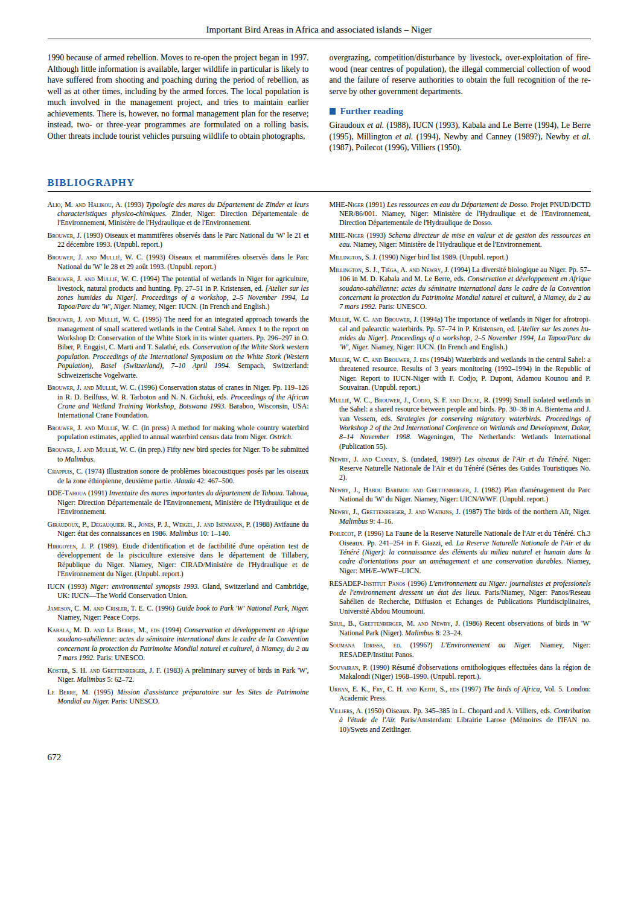Important Bird Areas in Africa and associated islands – Niger
1990 because of armed rebellion. Moves to re-open the project began in 1997. Although little information is available, larger wildlife in particular is likely to have suffered from shooting and poaching during the period of rebellion, as well as at other times, including by the armed forces. The local population is much involved in the management project, and tries to maintain earlier achievements. There is, however, no formal management plan for the reserve; instead, two- or three-year programmes are formulated on a rolling basis. Other threats include tourist vehicles pursuing wildlife to obtain photographs,
overgrazing, competition/disturbance by livestock, over-exploitation of firewood (near centres of population), the illegal commercial collection of wood and the failure of reserve authorities to obtain the full recognition of the reserve by other government departments.
Further reading
Giraudoux et al. (1988), IUCN (1993), Kabala and Le Berre (1994), Le Berre (1995), Millington et al. (1994), Newby and Canney (1989?), Newby et al. (1987), Poilecot (1996), Villiers (1950).
BIBLIOGRAPHY
Alio, M. and Halikou, A. (1993) Typologie des mares du Département de Zinder et leurs characteristiques physico-chimiques. Zinder, Niger: Direction Départementale de l'Environnement, Ministère de l'Hydraulique et de l'Environnement.
Brouwer, J. (1993) Oiseaux et mammifères observés dans le Parc National du 'W' le 21 et 22 décembre 1993. (Unpubl. report.)
Brouwer, J. and Mullié, W. C. (1993) Oiseaux et mammifères observés dans le Parc National du 'W' le 28 et 29 août 1993. (Unpubl. report.)
Brouwer, J. and Mullié, W. C. (1994) The potential of wetlands in Niger for agriculture, livestock, natural products and hunting. Pp. 27–51 in P. Kristensen, ed. [Atelier sur les zones humides du Niger]. Proceedings of a workshop, 2–5 November 1994, La Tapoa/Parc du 'W', Niger. Niamey, Niger: IUCN. (In French and English.)
Brouwer, J. and Mullié, W. C. (1995) The need for an integrated approach towards the management of small scattered wetlands in the Central Sahel. Annex 1 to the report on Workshop D: Conservation of the White Stork in its winter quarters. Pp. 296–297 in O. Biber, P. Enggist, C. Marti and T. Salathé, eds. Conservation of the White Stork western population. Proceedings of the International Symposium on the White Stork (Western Population), Basel (Switzerland), 7–10 April 1994. Sempach, Switzerland: Schweizerische Vogelwarte.
Brouwer, J. and Mullié, W. C. (1996) Conservation status of cranes in Niger. Pp. 119–126 in R. D. Beilfuss, W. R. Tarboton and N. N. Gichuki, eds. Proceedings of the African Crane and Wetland Training Workshop, Botswana 1993. Baraboo, Wisconsin, USA: International Crane Foundation.
Brouwer, J. and Mullié, W. C. (in press) A method for making whole country waterbird population estimates, applied to annual waterbird census data from Niger. Ostrich.
Brouwer, J. and Mullié, W. C. (in prep.) Fifty new bird species for Niger. To be submitted to Malimbus.
Chappuis, C. (1974) Illustration sonore de problèmes bioacoustiques posés par les oiseaux de la zone éthiopienne, deuxième partie. Alauda 42: 467–500.
DDE-Tahoua (1991) Inventaire des mares importantes du département de Tahoua. Tahoua, Niger: Direction Départementale de l'Environnement, Ministère de l'Hydraulique et de l'Environnement.
Giraudoux, P., Degauquier. R., Jones, P. J., Weigel, J. and Isenmann, P. (1988) Avifaune du Niger: état des connaissances en 1986. Malimbus 10: 1–140.
Hirigoyen, J. P. (1989). Etude d'identification et de factibilité d'une opération test de développement de la pisciculture extensive dans le département de Tillabery, République du Niger. Niamey, Niger: CIRAD/Ministère de l'Hydraulique et de l'Environnement du Niger. (Unpubl. report.)
IUCN (1993) Niger: environmental synopsis 1993. Gland, Switzerland and Cambridge, UK: IUCN—The World Conservation Union.
Jameson, C. M. and Crisler, T. E. C. (1996) Guide book to Park 'W' National Park, Niger. Niamey, Niger: Peace Corps.
Kabala, M. D. and Le Berre, M., eds (1994) Conservation et développement en Afrique soudano-sahélienne: actes du séminaire international dans le cadre de la Convention concernant la protection du Patrimoine Mondial naturel et culturel, à Niamey, du 2 au 7 mars 1992. Paris: UNESCO.
Koster, S. H. and Grettenberger, J. F. (1983) A preliminary survey of birds in Park 'W', Niger. Malimbus 5: 62–72.
Le Berre, M. (1995) Mission d'assistance préparatoire sur les Sites de Patrimoine Mondial au Niger. Paris: UNESCO.
MHE-Niger (1991) Les ressources en eau du Département de Dosso. Projet PNUD/DCTD NER/86/001. Niamey, Niger: Ministère de l'Hydraulique et de l'Environnement, Direction Départementale de l'Hydraulique de Dosso.
MHE-Niger (1993) Schema directeur de mise en valeur et de gestion des ressources en eau. Niamey, Niger: Ministère de l'Hydraulique et de l'Environnement.
Millington, S. J. (1990) Niger bird list 1989. (Unpubl. report.)
Millington, S. J., Tiéga, A. and Newby, J. (1994) La diversité biologique au Niger. Pp. 57–106 in M. D. Kabala and M. Le Berre, eds. Conservation et développement en Afrique soudano-sahélienne: actes du séminaire international dans le cadre de la Convention concernant la protection du Patrimoine Mondial naturel et culturel, à Niamey, du 2 au 7 mars 1992. Paris: UNESCO.
Mullié, W. C. and Brouwer, J. (1994a) The importance of wetlands in Niger for afrotropical and palearctic waterbirds. Pp. 57–74 in P. Kristensen, ed. [Atelier sur les zones humides du Niger]. Proceedings of a workshop, 2–5 November 1994, La Tapoa/Parc du 'W', Niger. Niamey, Niger: IUCN. (In French and English.)
Mullié, W. C. and Brouwer, J. eds (1994b) Waterbirds and wetlands in the central Sahel: a threatened resource. Results of 3 years monitoring (1992–1994) in the Republic of Niger. Report to IUCN-Niger with F. Codjo, P. Dupont, Adamou Kounou and P. Souvairan. (Unpubl. report.)
Mullié, W. C., Brouwer, J., Codjo, S. F. and Decae, R. (1999) Small isolated wetlands in the Sahel: a shared resource between people and birds. Pp. 30–38 in A. Bientema and J. van Vessem, eds. Strategies for conserving migratory waterbirds. Proceedings of Workshop 2 of the 2nd International Conference on Wetlands and Development, Dakar, 8–14 November 1998. Wageningen, The Netherlands: Wetlands International (Publication 55).
Newby, J. and Canney, S. (undated, 1989?) Les oiseaux de l'Aïr et du Ténéré. Niger: Reserve Naturelle Nationale de l'Aïr et du Ténéré (Séries des Guides Touristiques No. 2).
Newby, J., Habou Barimou and Grettenberger, J. (1982) Plan d'aménagement du Parc National du 'W' du Niger. Niamey, Niger: UICN/WWF. (Unpubl. report.)
Newby, J., Grettenberger, J. and Watkins, J. (1987) The birds of the northern Aïr, Niger. Malimbus 9: 4–16.
Poilecot, P. (1996) La Faune de la Reserve Naturelle Nationale de l'Aïr et du Ténéré. Ch.3 Oiseaux. Pp. 241–254 in F. Giazzi, ed. La Reserve Naturelle Nationale de l'Aïr et du Ténéré (Niger): la connaissance des éléments du milieu naturel et humain dans la cadre d'orientations pour un aménagement et une conservation durables. Niamey, Niger: MH/E–WWF–UICN.
RESADEP-Institut Panos (1996) L'environnement au Niger: journalistes et professionels de l'environnement dressent un état des lieux. Paris/Niamey, Niger: Panos/Reseau Sahélien de Recherche, Diffusion et Echanges de Publications Pluridisciplinaires, Université Abdou Moumouni.
Shul, B., Grettenberger, M. and Newby, J. (1986) Recent observations of birds in 'W' National Park (Niger). Malimbus 8: 23–24.
Soumana Idrissa, ed. (1996?) L'Environnement au Niger. Niamey, Niger: RESADEP/Institut Panos.
Souvairan, P. (1990) Résumé d'observations ornithologiques effectuées dans la région de Makalondi (Niger) 1968–1990. (Unpubl. report.).
Urban, E. K., Fry, C. H. and Keith, S., eds (1997) The birds of Africa, Vol. 5. London: Academic Press.
Villiers, A. (1950) Oiseaux. Pp. 345–385 in L. Chopard and A. Villiers, eds. Contribution à l'étude de l'Aïr. Paris/Amsterdam: Librairie Larose (Mémoires de l'IFAN no. 10)/Swets and Zeitlinger.
672